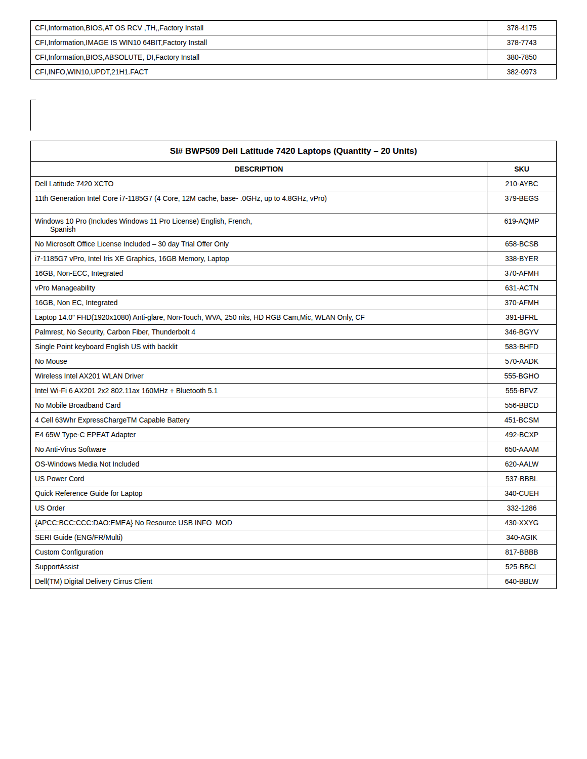| CFI,Information,BIOS,AT OS RCV ,TH,,Factory Install | 378-4175 |
| CFI,Information,IMAGE IS WIN10 64BIT,Factory Install | 378-7743 |
| CFI,Information,BIOS,ABSOLUTE, DI,Factory Install | 380-7850 |
| CFI,INFO,WIN10,UPDT,21H1.FACT | 382-0973 |
SI# BWP509 Dell Latitude 7420 Laptops (Quantity – 20 Units)
| DESCRIPTION | SKU |
| --- | --- |
| Dell Latitude 7420 XCTO | 210-AYBC |
| 11th Generation Intel Core i7-1185G7 (4 Core, 12M cache, base- .0GHz, up to 4.8GHz, vPro) | 379-BEGS |
| Windows 10 Pro (Includes Windows 11 Pro License) English, French, Spanish | 619-AQMP |
| No Microsoft Office License Included – 30 day Trial Offer Only | 658-BCSB |
| i7-1185G7 vPro, Intel Iris XE Graphics, 16GB Memory, Laptop | 338-BYER |
| 16GB, Non-ECC, Integrated | 370-AFMH |
| vPro Manageability | 631-ACTN |
| 16GB, Non EC, Integrated | 370-AFMH |
| Laptop 14.0" FHD(1920x1080) Anti-glare, Non-Touch, WVA, 250 nits, HD RGB Cam,Mic, WLAN Only, CF | 391-BFRL |
| Palmrest, No Security, Carbon Fiber, Thunderbolt 4 | 346-BGYV |
| Single Point keyboard English US with backlit | 583-BHFD |
| No Mouse | 570-AADK |
| Wireless Intel AX201 WLAN Driver | 555-BGHO |
| Intel Wi-Fi 6 AX201 2x2 802.11ax 160MHz + Bluetooth 5.1 | 555-BFVZ |
| No Mobile Broadband Card | 556-BBCD |
| 4 Cell 63Whr ExpressChargeTM Capable Battery | 451-BCSM |
| E4 65W Type-C EPEAT Adapter | 492-BCXP |
| No Anti-Virus Software | 650-AAAM |
| OS-Windows Media Not Included | 620-AALW |
| US Power Cord | 537-BBBL |
| Quick Reference Guide for Laptop | 340-CUEH |
| US Order | 332-1286 |
| {APCC:BCC:CCC:DAO:EMEA} No Resource USB INFO MOD | 430-XXYG |
| SERI Guide (ENG/FR/Multi) | 340-AGIK |
| Custom Configuration | 817-BBBB |
| SupportAssist | 525-BBCL |
| Dell(TM) Digital Delivery Cirrus Client | 640-BBLW |